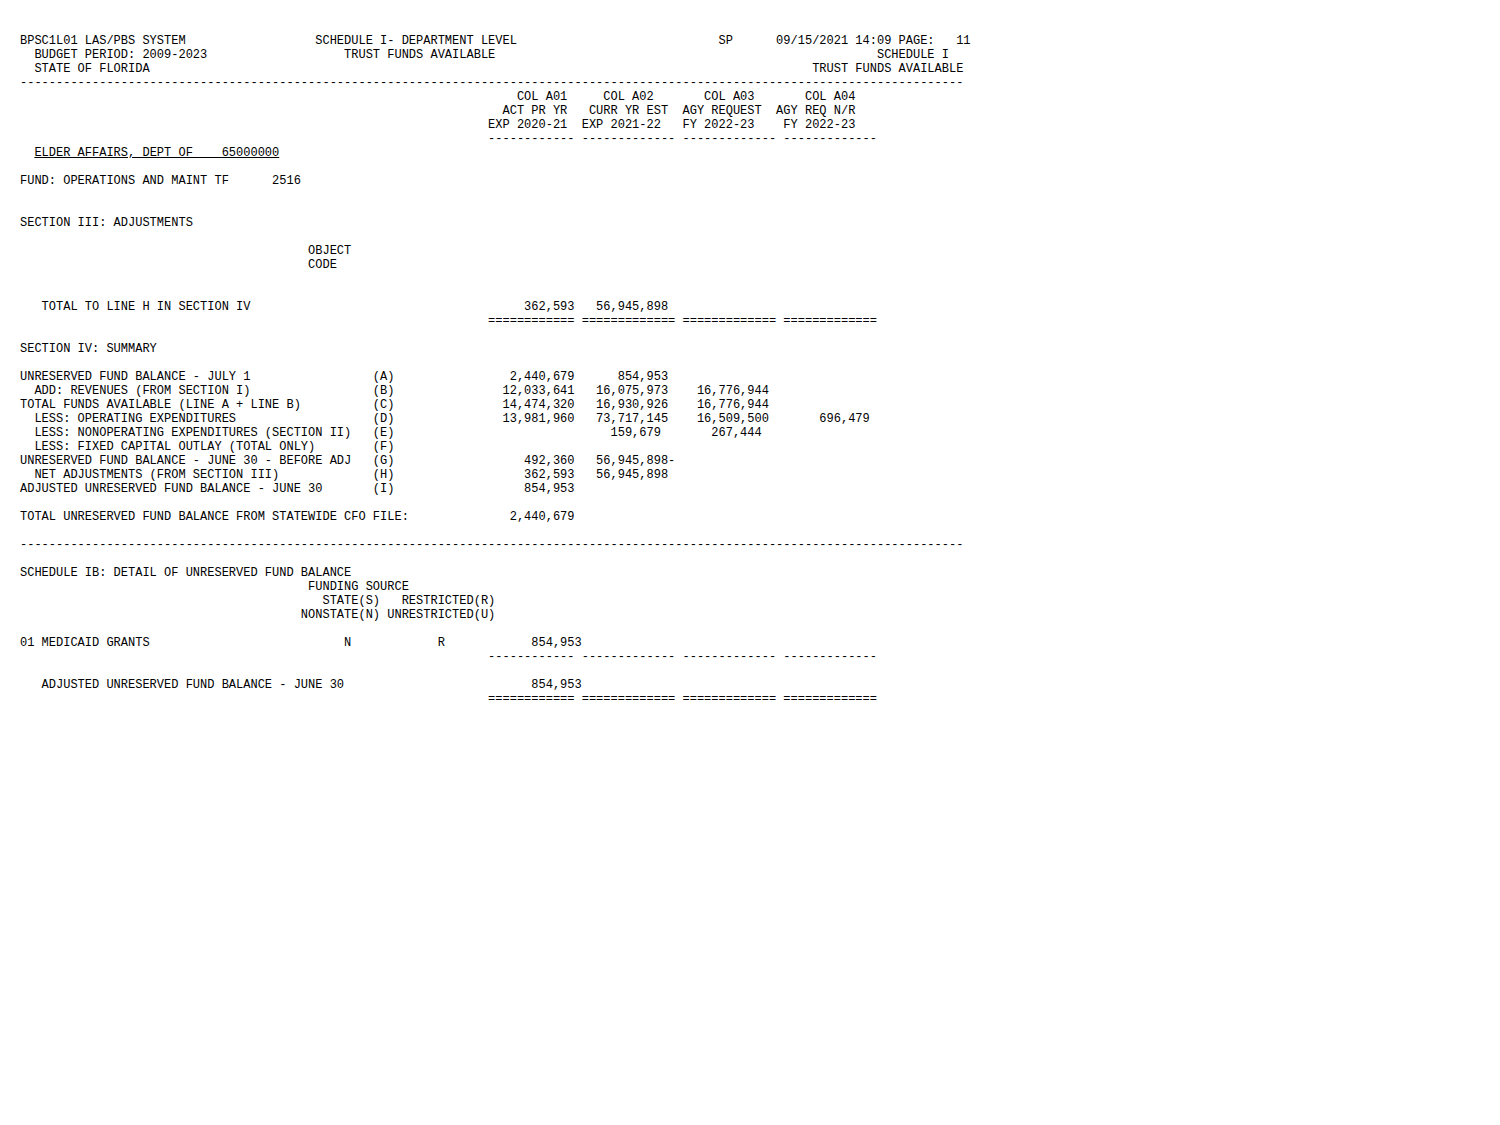BPSC1L01 LAS/PBS SYSTEM SCHEDULE I- DEPARTMENT LEVEL SP 09/15/2021 14:09 PAGE: 11 BUDGET PERIOD: 2009-2023 TRUST FUNDS AVAILABLE SCHEDULE I STATE OF FLORIDA TRUST FUNDS AVAILABLE ----------------------------------------------------------------------------------------------------------------------------------- COL A01 COL A02 COL A03 COL A04 ACT PR YR CURR YR EST AGY REQUEST AGY REQ N/R EXP 2020-21 EXP 2021-22 FY 2022-23 FY 2022-23 ------------ ------------- ------------- ------------- ELDER AFFAIRS, DEPT OF 65000000 FUND: OPERATIONS AND MAINT TF 2516 SECTION III: ADJUSTMENTS OBJECT CODE TOTAL TO LINE H IN SECTION IV 362,593 56,945,898 ============ ============= ============= ============= SECTION IV: SUMMARY UNRESERVED FUND BALANCE - JULY 1 (A) 2,440,679 854,953 ADD: REVENUES (FROM SECTION I) (B) 12,033,641 16,075,973 16,776,944 TOTAL FUNDS AVAILABLE (LINE A + LINE B) (C) 14,474,320 16,930,926 16,776,944 LESS: OPERATING EXPENDITURES (D) 13,981,960 73,717,145 16,509,500 696,479 LESS: NONOPERATING EXPENDITURES (SECTION II) (E) 159,679 267,444 LESS: FIXED CAPITAL OUTLAY (TOTAL ONLY) (F) UNRESERVED FUND BALANCE - JUNE 30 - BEFORE ADJ (G) 492,360 56,945,898- NET ADJUSTMENTS (FROM SECTION III) (H) 362,593 56,945,898 ADJUSTED UNRESERVED FUND BALANCE - JUNE 30 (I) 854,953 TOTAL UNRESERVED FUND BALANCE FROM STATEWIDE CFO FILE: 2,440,679 ----------------------------------------------------------------------------------------------------------------------------------- SCHEDULE IB: DETAIL OF UNRESERVED FUND BALANCE FUNDING SOURCE STATE(S) RESTRICTED(R) NONSTATE(N) UNRESTRICTED(U) 01 MEDICAID GRANTS N R 854,953 ------------ ------------- ------------- ------------- ADJUSTED UNRESERVED FUND BALANCE - JUNE 30 854,953 ============ ============= ============= =============